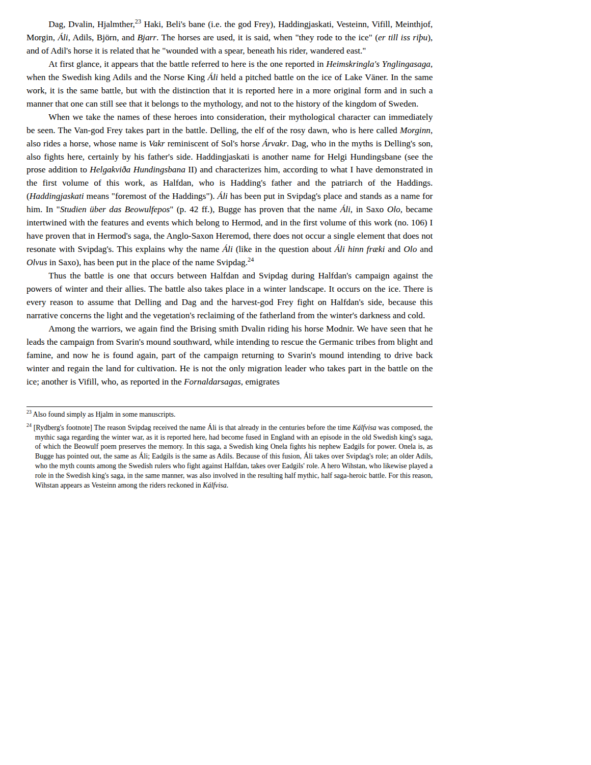Dag, Dvalin, Hjalmther,23 Haki, Beli's bane (i.e. the god Frey), Haddingjaskati, Vesteinn, Vifill, Meinthjof, Morgin, Áli, Adils, Björn, and Bjarr. The horses are used, it is said, when "they rode to the ice" (er till iss riþu), and of Adil's horse it is related that he "wounded with a spear, beneath his rider, wandered east."
At first glance, it appears that the battle referred to here is the one reported in Heimskringla's Ynglingasaga, when the Swedish king Adils and the Norse King Áli held a pitched battle on the ice of Lake Väner. In the same work, it is the same battle, but with the distinction that it is reported here in a more original form and in such a manner that one can still see that it belongs to the mythology, and not to the history of the kingdom of Sweden.
When we take the names of these heroes into consideration, their mythological character can immediately be seen. The Van-god Frey takes part in the battle. Delling, the elf of the rosy dawn, who is here called Morginn, also rides a horse, whose name is Vakr reminiscent of Sol's horse Árvakr. Dag, who in the myths is Delling's son, also fights here, certainly by his father's side. Haddingjaskati is another name for Helgi Hundingsbane (see the prose addition to Helgakviða Hundingsbana II) and characterizes him, according to what I have demonstrated in the first volume of this work, as Halfdan, who is Hadding's father and the patriarch of the Haddings. (Haddingjaskati means "foremost of the Haddings"). Áli has been put in Svipdag's place and stands as a name for him. In "Studien über das Beowulfepos" (p. 42 ff.), Bugge has proven that the name Áli, in Saxo Olo, became intertwined with the features and events which belong to Hermod, and in the first volume of this work (no. 106) I have proven that in Hermod's saga, the Anglo-Saxon Heremod, there does not occur a single element that does not resonate with Svipdag's. This explains why the name Áli (like in the question about Áli hinn fræki and Olo and Olvus in Saxo), has been put in the place of the name Svipdag.24
Thus the battle is one that occurs between Halfdan and Svipdag during Halfdan's campaign against the powers of winter and their allies. The battle also takes place in a winter landscape. It occurs on the ice. There is every reason to assume that Delling and Dag and the harvest-god Frey fight on Halfdan's side, because this narrative concerns the light and the vegetation's reclaiming of the fatherland from the winter's darkness and cold.
Among the warriors, we again find the Brising smith Dvalin riding his horse Modnir. We have seen that he leads the campaign from Svarin's mound southward, while intending to rescue the Germanic tribes from blight and famine, and now he is found again, part of the campaign returning to Svarin's mound intending to drive back winter and regain the land for cultivation. He is not the only migration leader who takes part in the battle on the ice; another is Vifill, who, as reported in the Fornaldarsagas, emigrates
23 Also found simply as Hjalm in some manuscripts.
24 [Rydberg's footnote] The reason Svipdag received the name Áli is that already in the centuries before the time Kálfvisa was composed, the mythic saga regarding the winter war, as it is reported here, had become fused in England with an episode in the old Swedish king's saga, of which the Beowulf poem preserves the memory. In this saga, a Swedish king Onela fights his nephew Eadgils for power. Onela is, as Bugge has pointed out, the same as Áli; Eadgils is the same as Adils. Because of this fusion, Áli takes over Svipdag's role; an older Adils, who the myth counts among the Swedish rulers who fight against Halfdan, takes over Eadgils' role. A hero Wihstan, who likewise played a role in the Swedish king's saga, in the same manner, was also involved in the resulting half mythic, half saga-heroic battle. For this reason, Wihstan appears as Vesteinn among the riders reckoned in Kálfvisa.